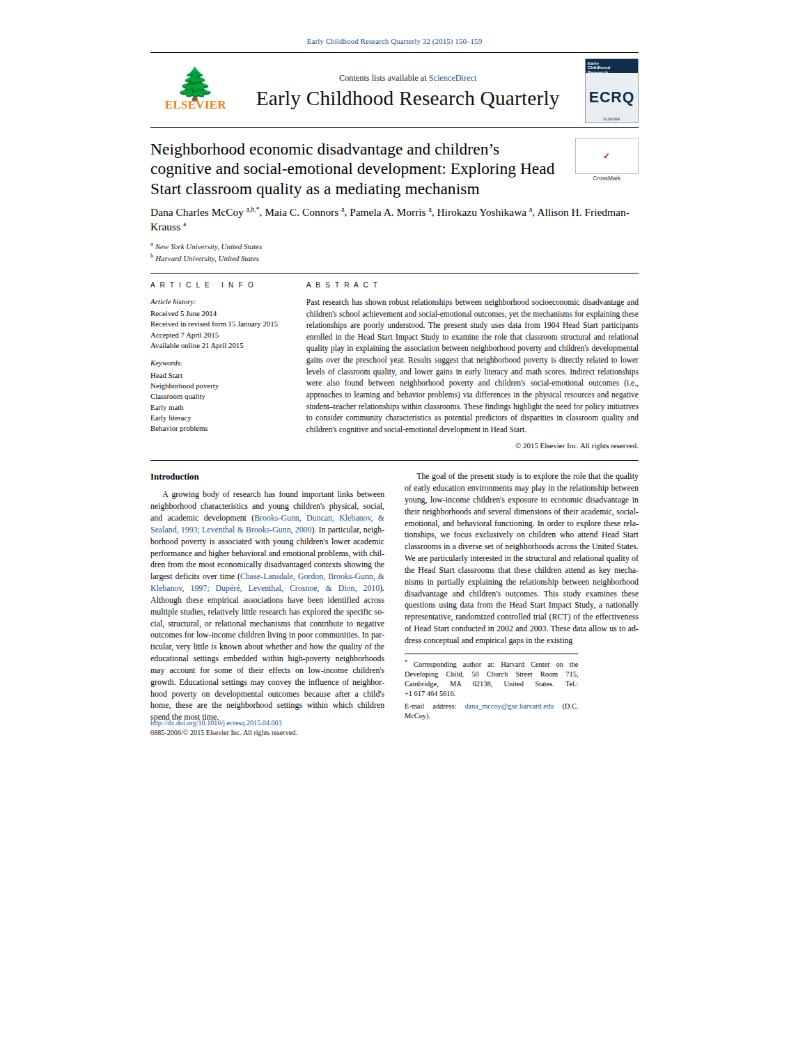Early Childhood Research Quarterly 32 (2015) 150–159
🌲
ELSEVIER
Contents lists available at ScienceDirect
Early Childhood Research Quarterly
Early
Childhood
Research
Quarterly
ECRQ
ELSEVIER
✓
CrossMark
Neighborhood economic disadvantage and children’s cognitive and social-emotional development: Exploring Head Start classroom quality as a mediating mechanism
Dana Charles McCoy a,b,*, Maia C. Connors a, Pamela A. Morris a, Hirokazu Yoshikawa a, Allison H. Friedman-Krauss a
a New York University, United States
b Harvard University, United States
A R T I C L E I N F O
Article history:
Received 5 June 2014
Received in revised form 15 January 2015
Accepted 7 April 2015
Available online 21 April 2015
Keywords:
Head Start
Neighborhood poverty
Classroom quality
Early math
Early literacy
Behavior problems
A B S T R A C T
Past research has shown robust relationships between neighborhood socioeconomic disadvantage and children's school achievement and social-emotional outcomes, yet the mechanisms for explaining these relationships are poorly understood. The present study uses data from 1904 Head Start participants enrolled in the Head Start Impact Study to examine the role that classroom structural and relational quality play in explaining the association between neighborhood poverty and children's developmental gains over the preschool year. Results suggest that neighborhood poverty is directly related to lower levels of classroom quality, and lower gains in early literacy and math scores. Indirect relationships were also found between neighborhood poverty and children's social-emotional outcomes (i.e., approaches to learning and behavior problems) via differences in the physical resources and negative student–teacher relationships within classrooms. These findings highlight the need for policy initiatives to consider community characteristics as potential predictors of disparities in classroom quality and children's cognitive and social-emotional development in Head Start.
© 2015 Elsevier Inc. All rights reserved.
Introduction
A growing body of research has found important links between neighborhood characteristics and young children's physical, social, and academic development (Brooks-Gunn, Duncan, Klebanov, & Sealand, 1993; Leventhal & Brooks-Gunn, 2000). In particular, neighborhood poverty is associated with young children's lower academic performance and higher behavioral and emotional problems, with children from the most economically disadvantaged contexts showing the largest deficits over time (Chase-Lansdale, Gordon, Brooks-Gunn, & Klebanov, 1997; Dupéré, Leventhal, Crosnoe, & Dion, 2010). Although these empirical associations have been identified across multiple studies, relatively little research has explored the specific social, structural, or relational mechanisms that contribute to negative outcomes for low-income children living in poor communities. In particular, very little is known about whether and how the quality of the educational settings embedded within high-poverty neighborhoods may account for some of their effects on low-income children's growth. Educational settings may convey the influence of neighborhood poverty on developmental outcomes because after a child's home, these are the neighborhood settings within which children spend the most time.
The goal of the present study is to explore the role that the quality of early education environments may play in the relationship between young, low-income children's exposure to economic disadvantage in their neighborhoods and several dimensions of their academic, social-emotional, and behavioral functioning. In order to explore these relationships, we focus exclusively on children who attend Head Start classrooms in a diverse set of neighborhoods across the United States. We are particularly interested in the structural and relational quality of the Head Start classrooms that these children attend as key mechanisms in partially explaining the relationship between neighborhood disadvantage and children's outcomes. This study examines these questions using data from the Head Start Impact Study, a nationally representative, randomized controlled trial (RCT) of the effectiveness of Head Start conducted in 2002 and 2003. These data allow us to address conceptual and empirical gaps in the existing
* Corresponding author at: Harvard Center on the Developing Child, 50 Church Street Room 715, Cambridge, MA 02138, United States. Tel.: +1 617 464 5616.
E-mail address: dana_mccoy@gse.harvard.edu (D.C. McCoy).
http://dx.doi.org/10.1016/j.ecresq.2015.04.003
0885-2006/© 2015 Elsevier Inc. All rights reserved.